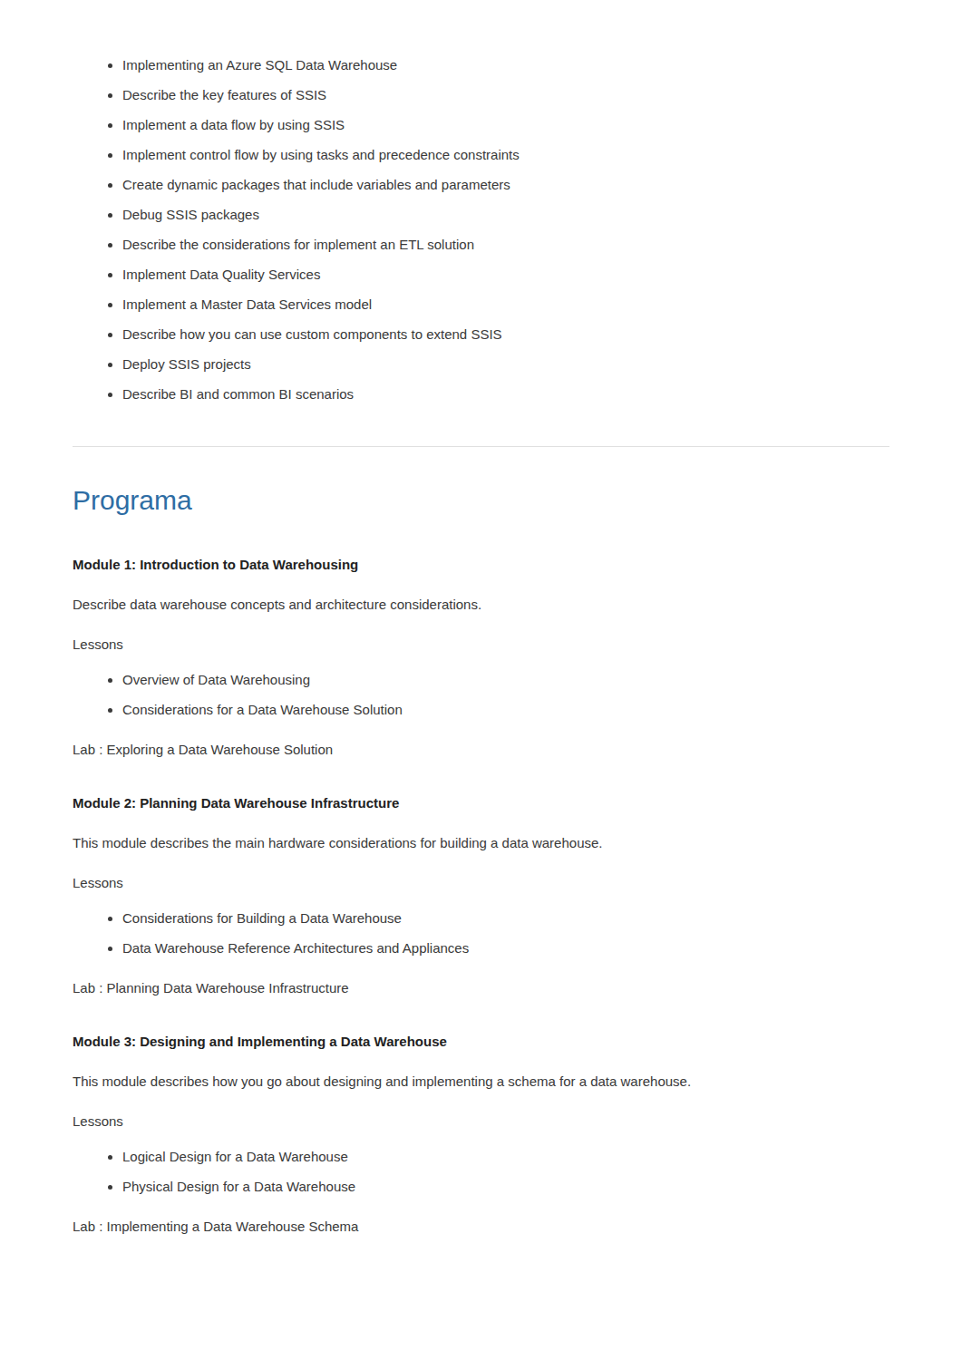Implementing an Azure SQL Data Warehouse
Describe the key features of SSIS
Implement a data flow by using SSIS
Implement control flow by using tasks and precedence constraints
Create dynamic packages that include variables and parameters
Debug SSIS packages
Describe the considerations for implement an ETL solution
Implement Data Quality Services
Implement a Master Data Services model
Describe how you can use custom components to extend SSIS
Deploy SSIS projects
Describe BI and common BI scenarios
Programa
Module 1: Introduction to Data Warehousing
Describe data warehouse concepts and architecture considerations.
Lessons
Overview of Data Warehousing
Considerations for a Data Warehouse Solution
Lab : Exploring a Data Warehouse Solution
Module 2: Planning Data Warehouse Infrastructure
This module describes the main hardware considerations for building a data warehouse.
Lessons
Considerations for Building a Data Warehouse
Data Warehouse Reference Architectures and Appliances
Lab : Planning Data Warehouse Infrastructure
Module 3: Designing and Implementing a Data Warehouse
This module describes how you go about designing and implementing a schema for a data warehouse.
Lessons
Logical Design for a Data Warehouse
Physical Design for a Data Warehouse
Lab : Implementing a Data Warehouse Schema